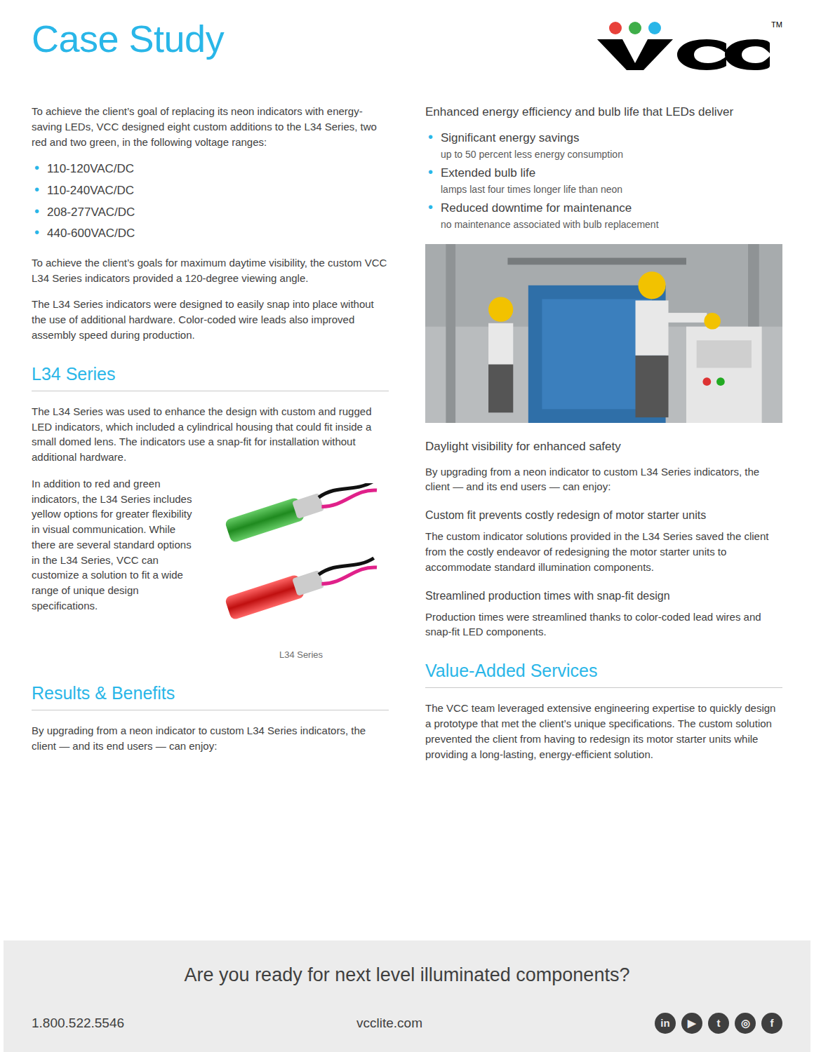Case Study
TM
To achieve the client’s goal of replacing its neon indicators with energy-saving LEDs, VCC designed eight custom additions to the L34 Series, two red and two green, in the following voltage ranges:
110-120VAC/DC
110-240VAC/DC
208-277VAC/DC
440-600VAC/DC
To achieve the client’s goals for maximum daytime visibility, the custom VCC L34 Series indicators provided a 120-degree viewing angle.
The L34 Series indicators were designed to easily snap into place without the use of additional hardware. Color-coded wire leads also improved assembly speed during production.
L34 Series
The L34 Series was used to enhance the design with custom and rugged LED indicators, which included a cylindrical housing that could fit inside a small domed lens. The indicators use a snap-fit for installation without additional hardware.
In addition to red and green indicators, the L34 Series includes yellow options for greater flexibility in visual communication. While there are several standard options in the L34 Series, VCC can customize a solution to fit a wide range of unique design specifications.
L34 Series
Results & Benefits
By upgrading from a neon indicator to custom L34 Series indicators, the client — and its end users — can enjoy:
Enhanced energy efficiency and bulb life that LEDs deliver
Significant energy savings up to 50 percent less energy consumption
Extended bulb life lamps last four times longer life than neon
Reduced downtime for maintenance no maintenance associated with bulb replacement
Daylight visibility for enhanced safety
By upgrading from a neon indicator to custom L34 Series indicators, the client — and its end users — can enjoy:
Custom fit prevents costly redesign of motor starter units
The custom indicator solutions provided in the L34 Series saved the client from the costly endeavor of redesigning the motor starter units to accommodate standard illumination components.
Streamlined production times with snap-fit design
Production times were streamlined thanks to color-coded lead wires and snap-fit LED components.
Value-Added Services
The VCC team leveraged extensive engineering expertise to quickly design a prototype that met the client’s unique specifications. The custom solution prevented the client from having to redesign its motor starter units while providing a long-lasting, energy-efficient solution.
Are you ready for next level illuminated components?
1.800.522.5546
vcclite.com
in ▶ t ◎ f